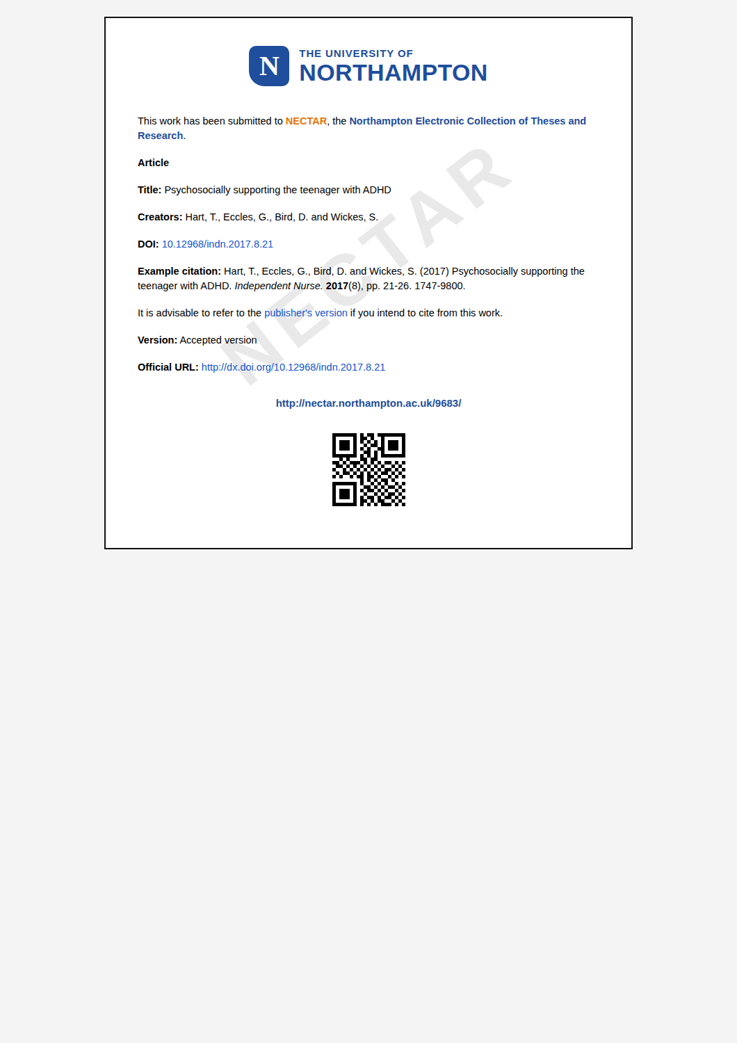NECTAR
THE UNIVERSITY OF NORTHAMPTON
This work has been submitted to NECTAR, the Northampton Electronic Collection of Theses and Research.
Article
Title: Psychosocially supporting the teenager with ADHD
Creators: Hart, T., Eccles, G., Bird, D. and Wickes, S.
DOI: 10.12968/indn.2017.8.21
Example citation: Hart, T., Eccles, G., Bird, D. and Wickes, S. (2017) Psychosocially supporting the teenager with ADHD. Independent Nurse. 2017(8), pp. 21-26. 1747-9800.
It is advisable to refer to the publisher's version if you intend to cite from this work.
Version: Accepted version
Official URL: http://dx.doi.org/10.12968/indn.2017.8.21
http://nectar.northampton.ac.uk/9683/